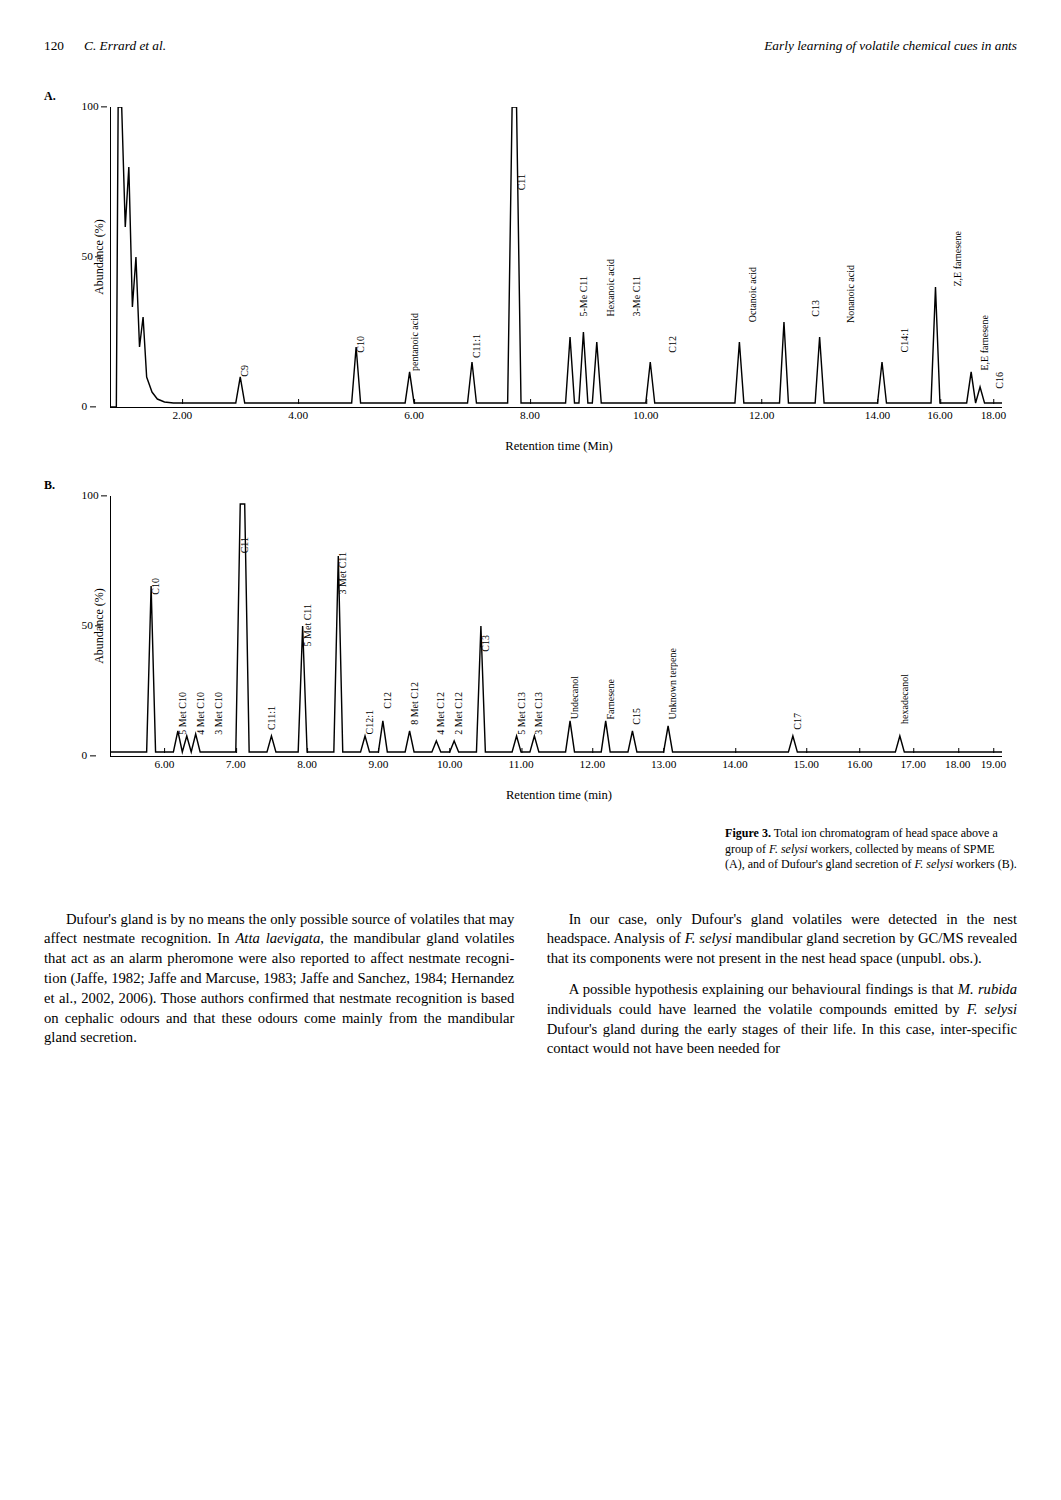120 C. Errard et al. Early learning of volatile chemical cues in ants
A.
Abundance (%) 100 50 0 2.00 4.00 6.00 8.00 10.00 12.00 14.00 16.00 18.00 C9 C10 pentanoic acid C11:1 C11 5-Me C11 Hexanoic acid 3-Me C11 C12 Octanoic acid C13 Nonanoic acid C14:1 Z,E farnesene E,E farnesene C16
Retention time (Min)
B.
Abundance (%) 100 50 0 6.00 7.00 8.00 9.00 10.00 11.00 12.00 13.00 14.00 15.00 16.00 17.00 18.00 19.00 C10 5 Met C10 4 Met C10 3 Met C10 C11 C11:1 5 Met C11 3 Met C11 C12:1 C12 8 Met C12 4 Met C12 2 Met C12 C13 5 Met C13 3 Met C13 Undecanol Farnesene C15 Unknown terpene C17 hexadecanol
Retention time (min)
Figure 3. Total ion chromatogram of head space above a group of F. selysi workers, collected by means of SPME (A), and of Dufour's gland secretion of F. selysi workers (B).
Dufour's gland is by no means the only possible source of volatiles that may affect nestmate recognition. In Atta laevigata, the mandibular gland volatiles that act as an alarm pheromone were also reported to affect nestmate recognition (Jaffe, 1982; Jaffe and Marcuse, 1983; Jaffe and Sanchez, 1984; Hernandez et al., 2002, 2006). Those authors confirmed that nestmate recognition is based on cephalic odours and that these odours come mainly from the mandibular gland secretion.
In our case, only Dufour's gland volatiles were detected in the nest headspace. Analysis of F. selysi mandibular gland secretion by GC/MS revealed that its components were not present in the nest head space (unpubl. obs.).
A possible hypothesis explaining our behavioural findings is that M. rubida individuals could have learned the volatile compounds emitted by F. selysi Dufour's gland during the early stages of their life. In this case, inter-specific contact would not have been needed for